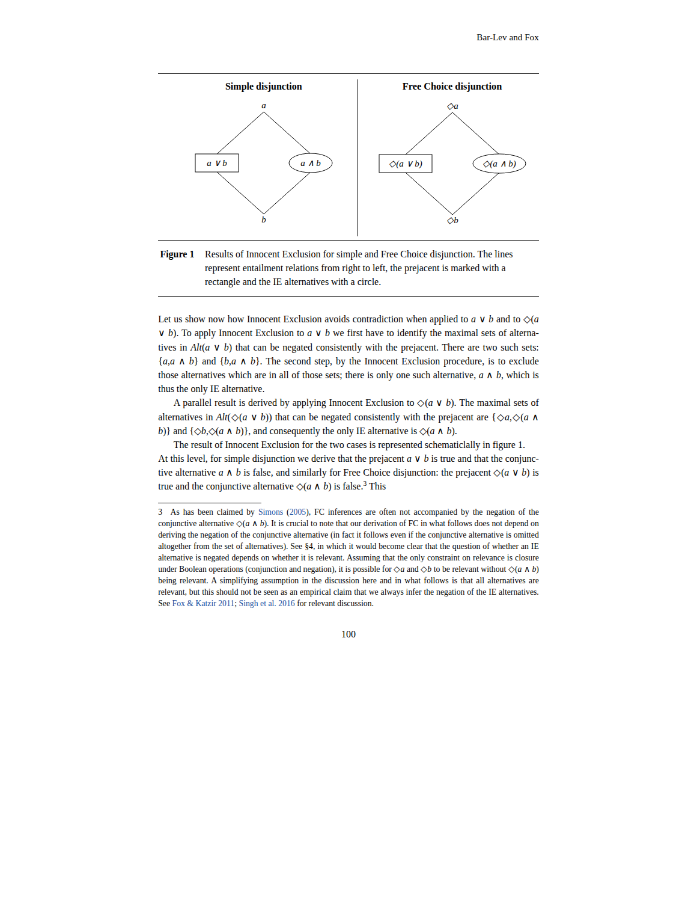Bar-Lev and Fox
Simple disjunction
a a ∨ b a ∧ b b
Free Choice disjunction
◇a ◇(a ∨ b) ◇(a ∧ b) ◇b
Figure 1 Results of Innocent Exclusion for simple and Free Choice disjunction. The lines represent entailment relations from right to left, the prejacent is marked with a rectangle and the IE alternatives with a circle.
Let us show now how Innocent Exclusion avoids contradiction when applied to a ∨ b and to ◇(a ∨ b). To apply Innocent Exclusion to a ∨ b we first have to identify the maximal sets of alternatives in Alt(a ∨ b) that can be negated consistently with the prejacent. There are two such sets: {a, a ∧ b} and {b, a ∧ b}. The second step, by the Innocent Exclusion procedure, is to exclude those alternatives which are in all of those sets; there is only one such alternative, a ∧ b, which is thus the only IE alternative.
A parallel result is derived by applying Innocent Exclusion to ◇(a ∨ b). The maximal sets of alternatives in Alt(◇(a ∨ b)) that can be negated consistently with the prejacent are {◇a,◇(a ∧ b)} and {◇b,◇(a ∧ b)}, and consequently the only IE alternative is ◇(a ∧ b).
The result of Innocent Exclusion for the two cases is represented schematiclally in figure 1.
At this level, for simple disjunction we derive that the prejacent a ∨ b is true and that the conjunctive alternative a ∧ b is false, and similarly for Free Choice disjunction: the prejacent ◇(a ∨ b) is true and the conjunctive alternative ◇(a ∧ b) is false.3 This
3 As has been claimed by Simons (2005), FC inferences are often not accompanied by the negation of the conjunctive alternative ◇(a ∧ b). It is crucial to note that our derivation of FC in what follows does not depend on deriving the negation of the conjunctive alternative (in fact it follows even if the conjunctive alternative is omitted altogether from the set of alternatives). See §4, in which it would become clear that the question of whether an IE alternative is negated depends on whether it is relevant. Assuming that the only constraint on relevance is closure under Boolean operations (conjunction and negation), it is possible for ◇a and ◇b to be relevant without ◇(a ∧ b) being relevant. A simplifying assumption in the discussion here and in what follows is that all alternatives are relevant, but this should not be seen as an empirical claim that we always infer the negation of the IE alternatives. See Fox & Katzir 2011; Singh et al. 2016 for relevant discussion.
100